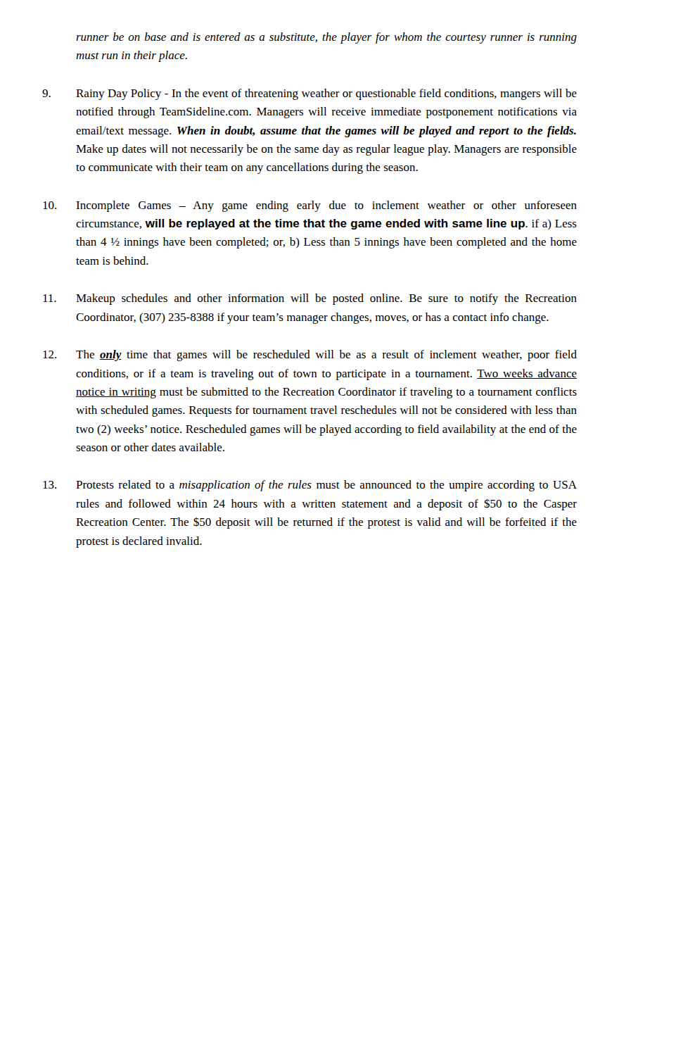runner be on base and is entered as a substitute, the player for whom the courtesy runner is running must run in their place.
9. Rainy Day Policy - In the event of threatening weather or questionable field conditions, mangers will be notified through TeamSideline.com. Managers will receive immediate postponement notifications via email/text message. When in doubt, assume that the games will be played and report to the fields. Make up dates will not necessarily be on the same day as regular league play. Managers are responsible to communicate with their team on any cancellations during the season.
10. Incomplete Games – Any game ending early due to inclement weather or other unforeseen circumstance, will be replayed at the time that the game ended with same line up. if a) Less than 4 ½ innings have been completed; or, b) Less than 5 innings have been completed and the home team is behind.
11. Makeup schedules and other information will be posted online. Be sure to notify the Recreation Coordinator, (307) 235-8388 if your team’s manager changes, moves, or has a contact info change.
12. The only time that games will be rescheduled will be as a result of inclement weather, poor field conditions, or if a team is traveling out of town to participate in a tournament. Two weeks advance notice in writing must be submitted to the Recreation Coordinator if traveling to a tournament conflicts with scheduled games. Requests for tournament travel reschedules will not be considered with less than two (2) weeks’ notice. Rescheduled games will be played according to field availability at the end of the season or other dates available.
13. Protests related to a misapplication of the rules must be announced to the umpire according to USA rules and followed within 24 hours with a written statement and a deposit of $50 to the Casper Recreation Center. The $50 deposit will be returned if the protest is valid and will be forfeited if the protest is declared invalid.